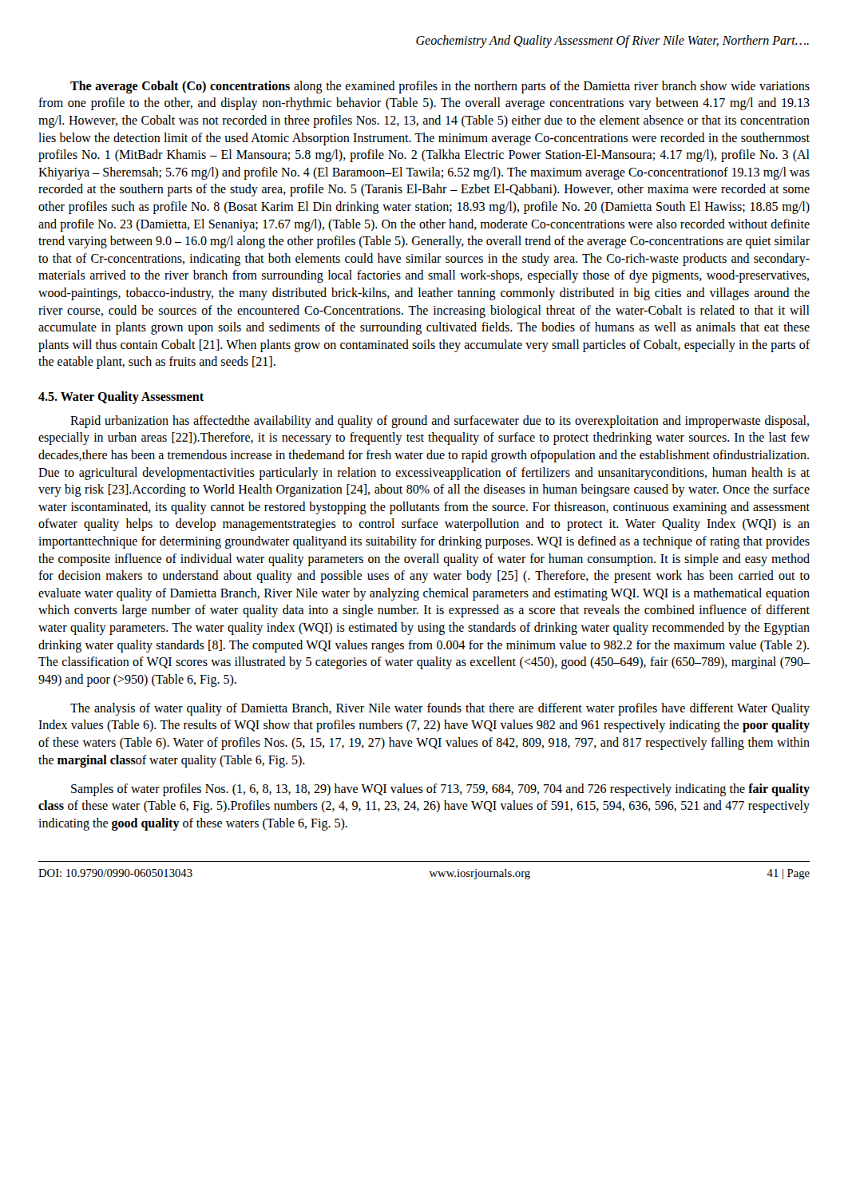Geochemistry And Quality Assessment Of River Nile Water, Northern Part….
The average Cobalt (Co) concentrations along the examined profiles in the northern parts of the Damietta river branch show wide variations from one profile to the other, and display non-rhythmic behavior (Table 5). The overall average concentrations vary between 4.17 mg/l and 19.13 mg/l. However, the Cobalt was not recorded in three profiles Nos. 12, 13, and 14 (Table 5) either due to the element absence or that its concentration lies below the detection limit of the used Atomic Absorption Instrument. The minimum average Co-concentrations were recorded in the southernmost profiles No. 1 (MitBadr Khamis – El Mansoura; 5.8 mg/l), profile No. 2 (Talkha Electric Power Station-El-Mansoura; 4.17 mg/l), profile No. 3 (Al Khiyariya – Sheremsah; 5.76 mg/l) and profile No. 4 (El Baramoon–El Tawila; 6.52 mg/l). The maximum average Co-concentrationof 19.13 mg/l was recorded at the southern parts of the study area, profile No. 5 (Taranis El-Bahr – Ezbet El-Qabbani). However, other maxima were recorded at some other profiles such as profile No. 8 (Bosat Karim El Din drinking water station; 18.93 mg/l), profile No. 20 (Damietta South El Hawiss; 18.85 mg/l) and profile No. 23 (Damietta, El Senaniya; 17.67 mg/l), (Table 5). On the other hand, moderate Co-concentrations were also recorded without definite trend varying between 9.0 – 16.0 mg/l along the other profiles (Table 5). Generally, the overall trend of the average Co-concentrations are quiet similar to that of Cr-concentrations, indicating that both elements could have similar sources in the study area. The Co-rich-waste products and secondary-materials arrived to the river branch from surrounding local factories and small work-shops, especially those of dye pigments, wood-preservatives, wood-paintings, tobacco-industry, the many distributed brick-kilns, and leather tanning commonly distributed in big cities and villages around the river course, could be sources of the encountered Co-Concentrations. The increasing biological threat of the water-Cobalt is related to that it will accumulate in plants grown upon soils and sediments of the surrounding cultivated fields. The bodies of humans as well as animals that eat these plants will thus contain Cobalt [21]. When plants grow on contaminated soils they accumulate very small particles of Cobalt, especially in the parts of the eatable plant, such as fruits and seeds [21].
4.5. Water Quality Assessment
Rapid urbanization has affectedthe availability and quality of ground and surfacewater due to its overexploitation and improperwaste disposal, especially in urban areas [22]).Therefore, it is necessary to frequently test thequality of surface to protect thedrinking water sources. In the last few decades,there has been a tremendous increase in thedemand for fresh water due to rapid growth ofpopulation and the establishment ofindustrialization. Due to agricultural developmentactivities particularly in relation to excessiveapplication of fertilizers and unsanitaryconditions, human health is at very big risk [23].According to World Health Organization [24], about 80% of all the diseases in human beingsare caused by water. Once the surface water iscontaminated, its quality cannot be restored bystopping the pollutants from the source. For thisreason, continuous examining and assessment ofwater quality helps to develop managementstrategies to control surface waterpollution and to protect it. Water Quality Index (WQI) is an importanttechnique for determining groundwater qualityand its suitability for drinking purposes. WQI is defined as a technique of rating that provides the composite influence of individual water quality parameters on the overall quality of water for human consumption. It is simple and easy method for decision makers to understand about quality and possible uses of any water body [25] (. Therefore, the present work has been carried out to evaluate water quality of Damietta Branch, River Nile water by analyzing chemical parameters and estimating WQI. WQI is a mathematical equation which converts large number of water quality data into a single number. It is expressed as a score that reveals the combined influence of different water quality parameters. The water quality index (WQI) is estimated by using the standards of drinking water quality recommended by the Egyptian drinking water quality standards [8]. The computed WQI values ranges from 0.004 for the minimum value to 982.2 for the maximum value (Table 2). The classification of WQI scores was illustrated by 5 categories of water quality as excellent (<450), good (450–649), fair (650–789), marginal (790–949) and poor (>950) (Table 6, Fig. 5).
The analysis of water quality of Damietta Branch, River Nile water founds that there are different water profiles have different Water Quality Index values (Table 6). The results of WQI show that profiles numbers (7, 22) have WQI values 982 and 961 respectively indicating the poor quality of these waters (Table 6). Water of profiles Nos. (5, 15, 17, 19, 27) have WQI values of 842, 809, 918, 797, and 817 respectively falling them within the marginal classof water quality (Table 6, Fig. 5).
Samples of water profiles Nos. (1, 6, 8, 13, 18, 29) have WQI values of 713, 759, 684, 709, 704 and 726 respectively indicating the fair quality class of these water (Table 6, Fig. 5).Profiles numbers (2, 4, 9, 11, 23, 24, 26) have WQI values of 591, 615, 594, 636, 596, 521 and 477 respectively indicating the good quality of these waters (Table 6, Fig. 5).
DOI: 10.9790/0990-0605013043 www.iosrjournals.org 41 | Page